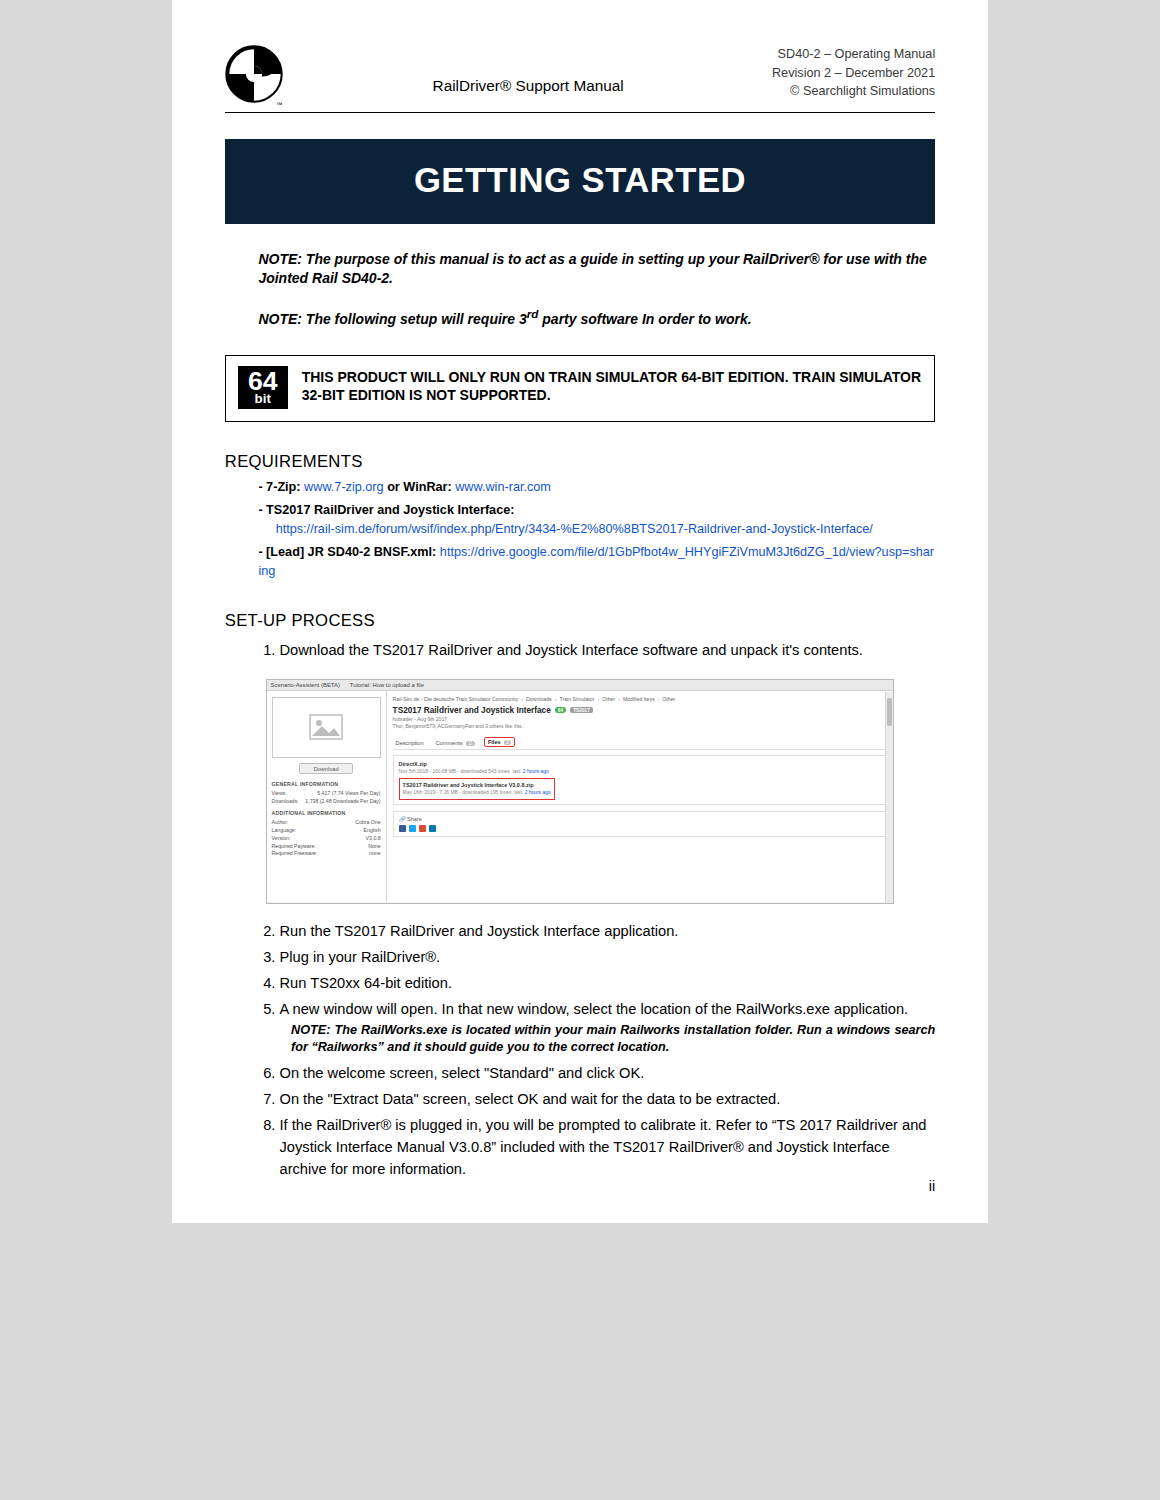™
RailDriver® Support Manual
SD40-2 – Operating Manual
Revision 2 – December 2021
© Searchlight Simulations
GETTING STARTED
NOTE: The purpose of this manual is to act as a guide in setting up your RailDriver® for use with the Jointed Rail SD40-2.
NOTE: The following setup will require 3rd party software In order to work.
64 bit
THIS PRODUCT WILL ONLY RUN ON TRAIN SIMULATOR 64-BIT EDITION. TRAIN SIMULATOR 32-BIT EDITION IS NOT SUPPORTED.
REQUIREMENTS
- 7-Zip: www.7-zip.org or WinRar: www.win-rar.com
- TS2017 RailDriver and Joystick Interface:
https://rail-sim.de/forum/wsif/index.php/Entry/3434-%E2%80%8BTS2017-Raildriver-and-Joystick-Interface/
- [Lead] JR SD40-2 BNSF.xml: https://drive.google.com/file/d/1GbPfbot4w_HHYgiFZiVmuM3Jt6dZG_1d/view?usp=sharing
SET-UP PROCESS
Download the TS2017 RailDriver and Joystick Interface software and unpack it's contents.
Scenario-Assistent (BETA) Tutorial: How to upload a file
Download
GENERAL INFORMATION
| Views: | 5,417 (7.74 Views Per Day) |
| Downloads: | 1,738 (2.48 Downloads Per Day) |
ADDITIONAL INFORMATION
| Author: | Cobra One |
| Language: | English |
| Version: | V3.0.8 |
| Required Payware: | None |
| Required Freeware: | none |
Rail-Sim.de - Die deutsche Train Simulator Community› Downloads› Train Simulator› Other› Modified keys› Other
TS2017 Raildriver and Joystick Interface 64 TS2017
hobrader - Aug 9th 2017
Thor, Benjamin579, ACGermanyFan and 3 others like this.
Description Comments 11 Files 2
DirectX.zip
Nov 5th 2018 - 100.68 MB - downloaded 543 times, last: 2 hours ago
TS2017 Raildriver and Joystick Interface V3.0.8.zip
May 16th 2019 - 7.26 MB - downloaded 195 times, last: 2 hours ago
🔗 Share
Run the TS2017 RailDriver and Joystick Interface application.
Plug in your RailDriver®.
Run TS20xx 64-bit edition.
A new window will open. In that new window, select the location of the RailWorks.exe application.
NOTE: The RailWorks.exe is located within your main Railworks installation folder. Run a windows search for “Railworks” and it should guide you to the correct location.
On the welcome screen, select "Standard" and click OK.
On the "Extract Data" screen, select OK and wait for the data to be extracted.
If the RailDriver® is plugged in, you will be prompted to calibrate it. Refer to “TS 2017 Raildriver and Joystick Interface Manual V3.0.8” included with the TS2017 RailDriver® and Joystick Interface archive for more information.
ii